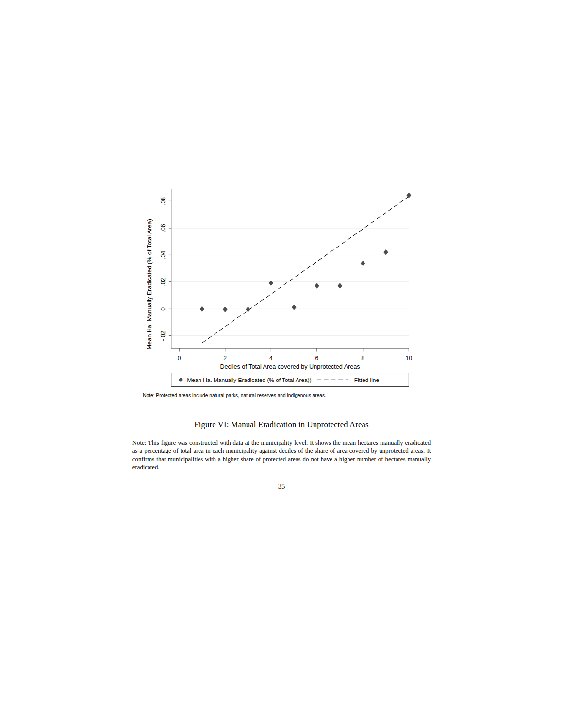Mean Ha. Manually Eradicated (% of Total Area) -.02 0 .02 .04 .06 .08 0 2 4 6 8 10 Deciles of Total Area covered by Unprotected Areas Mean Ha. Manually Eradicated (% of Total Area)) Fitted line
Note: Protected areas include natural parks, natural reserves and indigenous areas.
Figure VI: Manual Eradication in Unprotected Areas
Note: This figure was constructed with data at the municipality level. It shows the mean hectares manually eradicated as a percentage of total area in each municipality against deciles of the share of area covered by unprotected areas. It confirms that municipalities with a higher share of protected areas do not have a higher number of hectares manually eradicated.
35